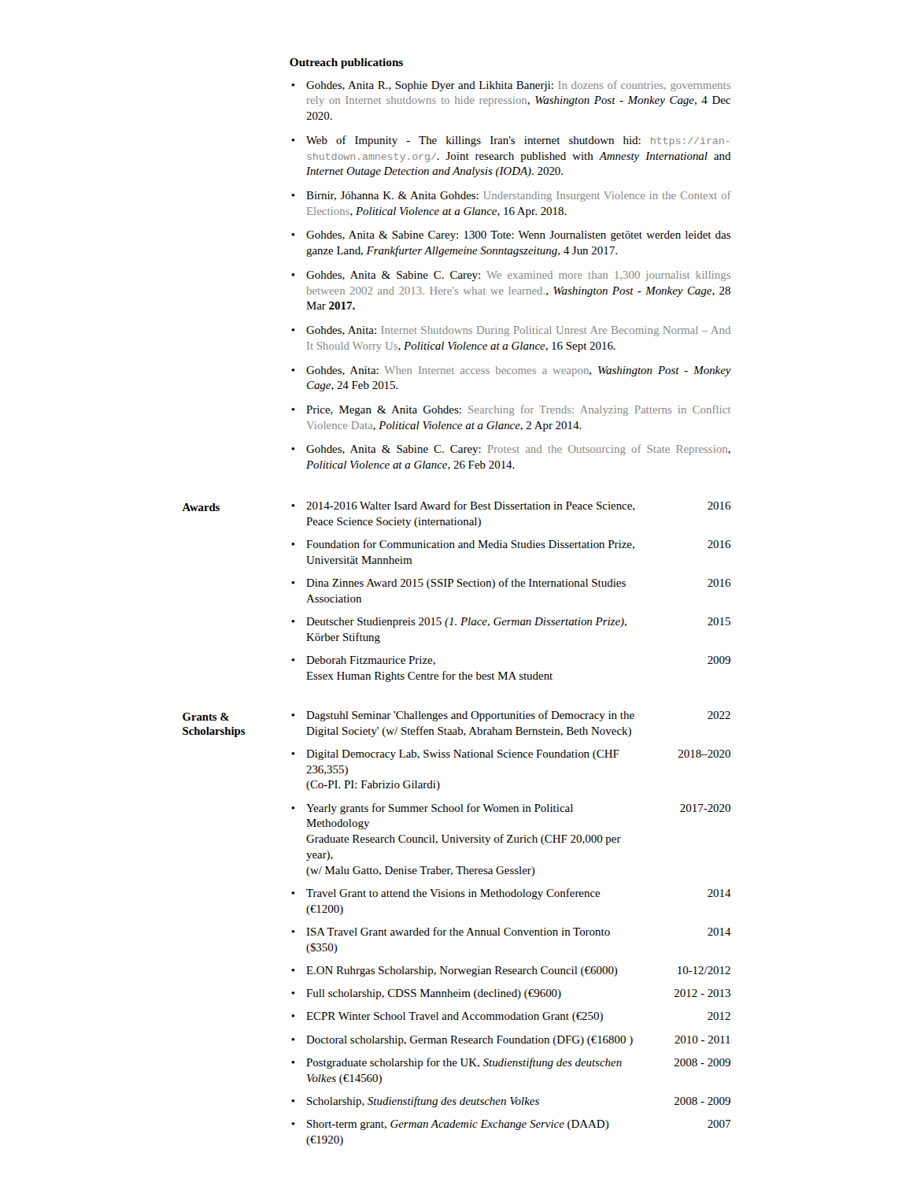Outreach publications
Gohdes, Anita R., Sophie Dyer and Likhita Banerji: In dozens of countries, governments rely on Internet shutdowns to hide repression, Washington Post - Monkey Cage, 4 Dec 2020.
Web of Impunity - The killings Iran's internet shutdown hid: https://iran-shutdown.amnesty.org/. Joint research published with Amnesty International and Internet Outage Detection and Analysis (IODA). 2020.
Birnir, Jóhanna K. & Anita Gohdes: Understanding Insurgent Violence in the Context of Elections, Political Violence at a Glance, 16 Apr. 2018.
Gohdes, Anita & Sabine Carey: 1300 Tote: Wenn Journalisten getötet werden leidet das ganze Land, Frankfurter Allgemeine Sonntagszeitung, 4 Jun 2017.
Gohdes, Anita & Sabine C. Carey: We examined more than 1,300 journalist killings between 2002 and 2013. Here's what we learned., Washington Post - Monkey Cage, 28 Mar 2017.
Gohdes, Anita: Internet Shutdowns During Political Unrest Are Becoming Normal – And It Should Worry Us, Political Violence at a Glance, 16 Sept 2016.
Gohdes, Anita: When Internet access becomes a weapon, Washington Post - Monkey Cage, 24 Feb 2015.
Price, Megan & Anita Gohdes: Searching for Trends: Analyzing Patterns in Conflict Violence Data, Political Violence at a Glance, 2 Apr 2014.
Gohdes, Anita & Sabine C. Carey: Protest and the Outsourcing of State Repression, Political Violence at a Glance, 26 Feb 2014.
Awards
2014-2016 Walter Isard Award for Best Dissertation in Peace Science,
Peace Science Society (international) 2016
Foundation for Communication and Media Studies Dissertation Prize,
Universität Mannheim 2016
Dina Zinnes Award 2015 (SSIP Section) of the International Studies Association 2016
Deutscher Studienpreis 2015 (1. Place, German Dissertation Prize), Körber Stiftung 2015
Deborah Fitzmaurice Prize,
Essex Human Rights Centre for the best MA student 2009
Grants &
Scholarships
Dagstuhl Seminar 'Challenges and Opportunities of Democracy in the Digital Society' (w/ Steffen Staab, Abraham Bernstein, Beth Noveck) 2022
Digital Democracy Lab, Swiss National Science Foundation (CHF 236,355)
(Co-PI. PI: Fabrizio Gilardi) 2018–2020
Yearly grants for Summer School for Women in Political Methodology
Graduate Research Council, University of Zurich (CHF 20,000 per year),
(w/ Malu Gatto, Denise Traber, Theresa Gessler) 2017-2020
Travel Grant to attend the Visions in Methodology Conference (€1200) 2014
ISA Travel Grant awarded for the Annual Convention in Toronto ($350) 2014
E.ON Ruhrgas Scholarship, Norwegian Research Council (€6000) 10-12/2012
Full scholarship, CDSS Mannheim (declined) (€9600) 2012 - 2013
ECPR Winter School Travel and Accommodation Grant (€250) 2012
Doctoral scholarship, German Research Foundation (DFG) (€16800 ) 2010 - 2011
Postgraduate scholarship for the UK, Studienstiftung des deutschen Volkes (€14560) 2008 - 2009
Scholarship, Studienstiftung des deutschen Volkes 2008 - 2009
Short-term grant, German Academic Exchange Service (DAAD) (€1920) 2007